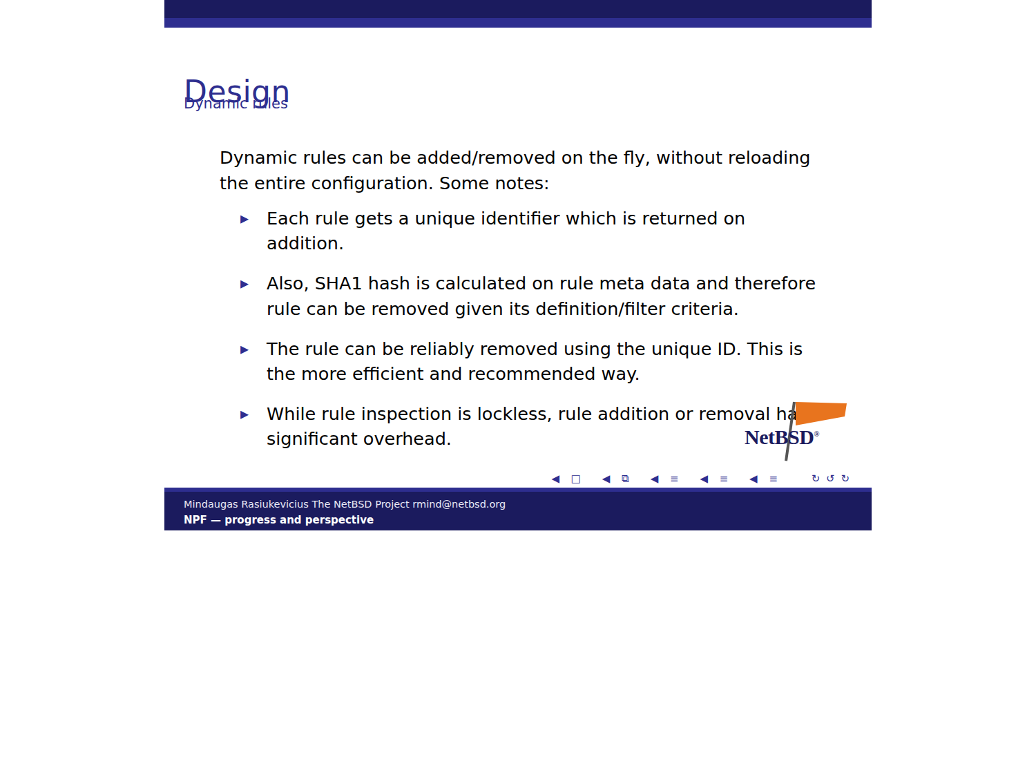Design
Dynamic rules
Dynamic rules can be added/removed on the fly, without reloading the entire configuration. Some notes:
Each rule gets a unique identifier which is returned on addition.
Also, SHA1 hash is calculated on rule meta data and therefore rule can be removed given its definition/filter criteria.
The rule can be reliably removed using the unique ID. This is the more efficient and recommended way.
While rule inspection is lockless, rule addition or removal has significant overhead.
NetBSD®
◀ □ ◀ ⧉ ◀ ≡ ◀ ≡ ◀ ≡ ↻ ↺ ↻
Mindaugas Rasiukevicius The NetBSD Project rmind@netbsd.org
NPF — progress and perspective